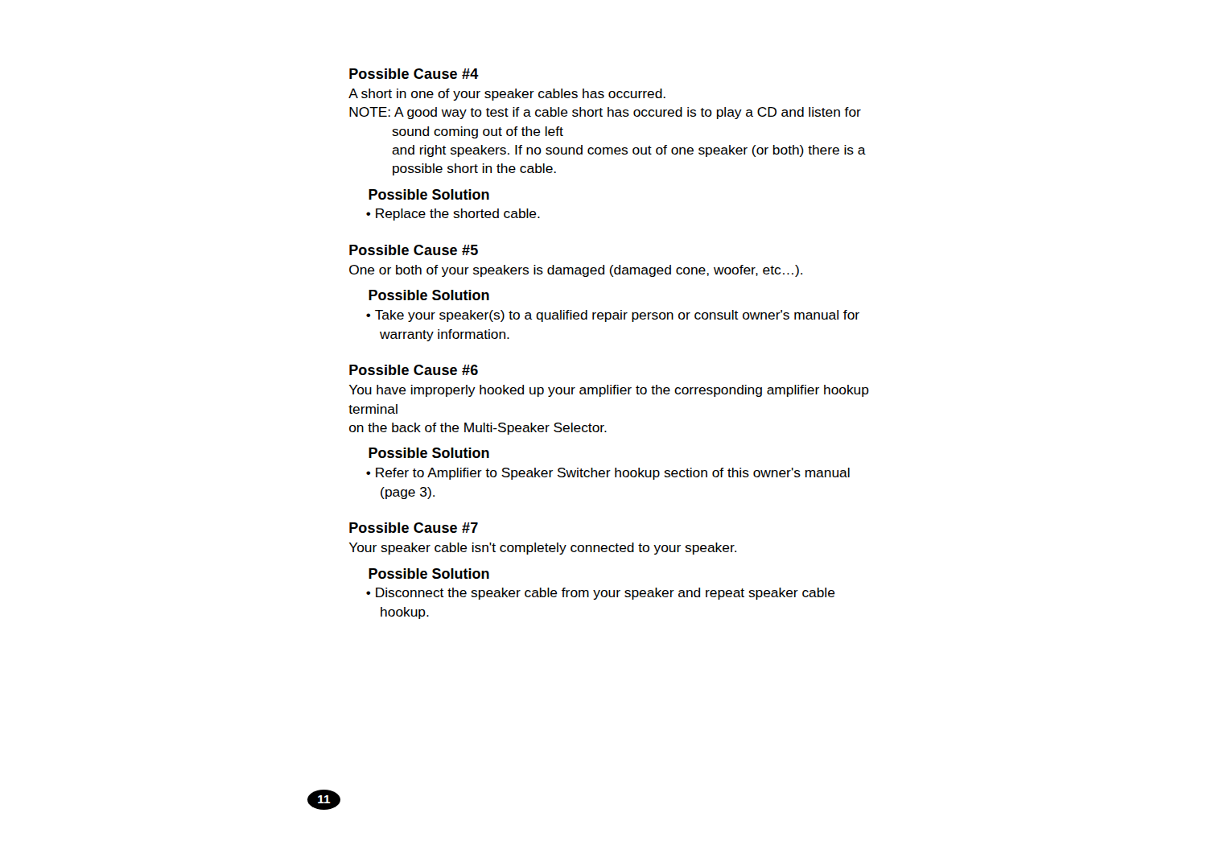Possible Cause #4
A short in one of your speaker cables has occurred.
NOTE: A good way to test if a cable short has occured is to play a CD and listen for sound coming out of the left and right speakers. If no sound comes out of one speaker (or both) there is a possible short in the cable.
Possible Solution
Replace the shorted cable.
Possible Cause #5
One or both of your speakers is damaged (damaged cone, woofer, etc…).
Possible Solution
Take your speaker(s) to a qualified repair person or consult owner's manual for warranty information.
Possible Cause #6
You have improperly hooked up your amplifier to the corresponding amplifier hookup terminal
on the back of the Multi-Speaker Selector.
Possible Solution
Refer to Amplifier to Speaker Switcher hookup section of this owner's manual (page 3).
Possible Cause #7
Your speaker cable isn't completely connected to your speaker.
Possible Solution
Disconnect the speaker cable from your speaker and repeat speaker cable hookup.
11